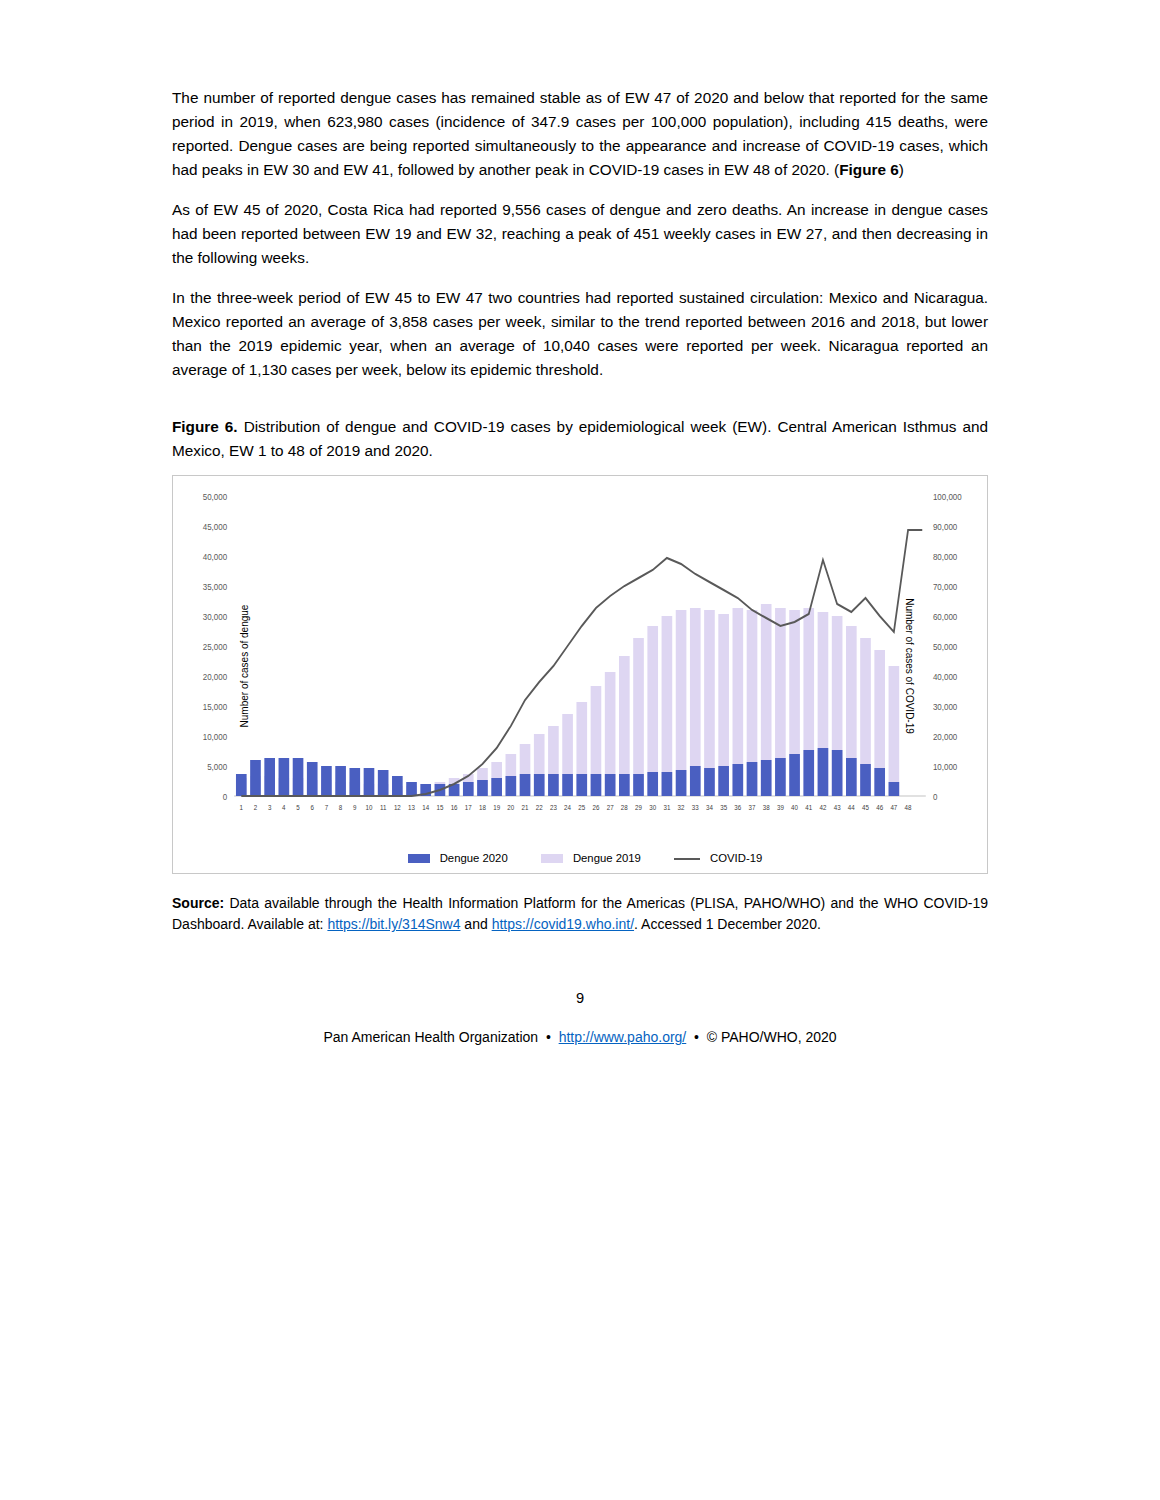The number of reported dengue cases has remained stable as of EW 47 of 2020 and below that reported for the same period in 2019, when 623,980 cases (incidence of 347.9 cases per 100,000 population), including 415 deaths, were reported. Dengue cases are being reported simultaneously to the appearance and increase of COVID-19 cases, which had peaks in EW 30 and EW 41, followed by another peak in COVID-19 cases in EW 48 of 2020. (Figure 6)
As of EW 45 of 2020, Costa Rica had reported 9,556 cases of dengue and zero deaths. An increase in dengue cases had been reported between EW 19 and EW 32, reaching a peak of 451 weekly cases in EW 27, and then decreasing in the following weeks.
In the three-week period of EW 45 to EW 47 two countries had reported sustained circulation: Mexico and Nicaragua. Mexico reported an average of 3,858 cases per week, similar to the trend reported between 2016 and 2018, but lower than the 2019 epidemic year, when an average of 10,040 cases were reported per week. Nicaragua reported an average of 1,130 cases per week, below its epidemic threshold.
Figure 6. Distribution of dengue and COVID-19 cases by epidemiological week (EW). Central American Isthmus and Mexico, EW 1 to 48 of 2019 and 2020.
Number of cases of dengue
Number of cases of COVID-19
50,000 45,000 40,000 35,000 30,000 25,000 20,000 15,000 10,000 5,000 0 100,000 90,000 80,000 70,000 60,000 50,000 40,000 30,000 20,000 10,000 0 1 2 3 4 5 6 7 8 9 10 11 12 13 14 15 16 17 18 19 20 21 22 23 24 25 26 27 28 29 30 31 32 33 34 35 36 37 38 39 40 41 42 43 44 45 46 47 48
Dengue 2020 Dengue 2019 COVID-19
Source: Data available through the Health Information Platform for the Americas (PLISA, PAHO/WHO) and the WHO COVID-19 Dashboard. Available at: https://bit.ly/314Snw4 and https://covid19.who.int/. Accessed 1 December 2020.
9
Pan American Health Organization • http://www.paho.org/ • © PAHO/WHO, 2020